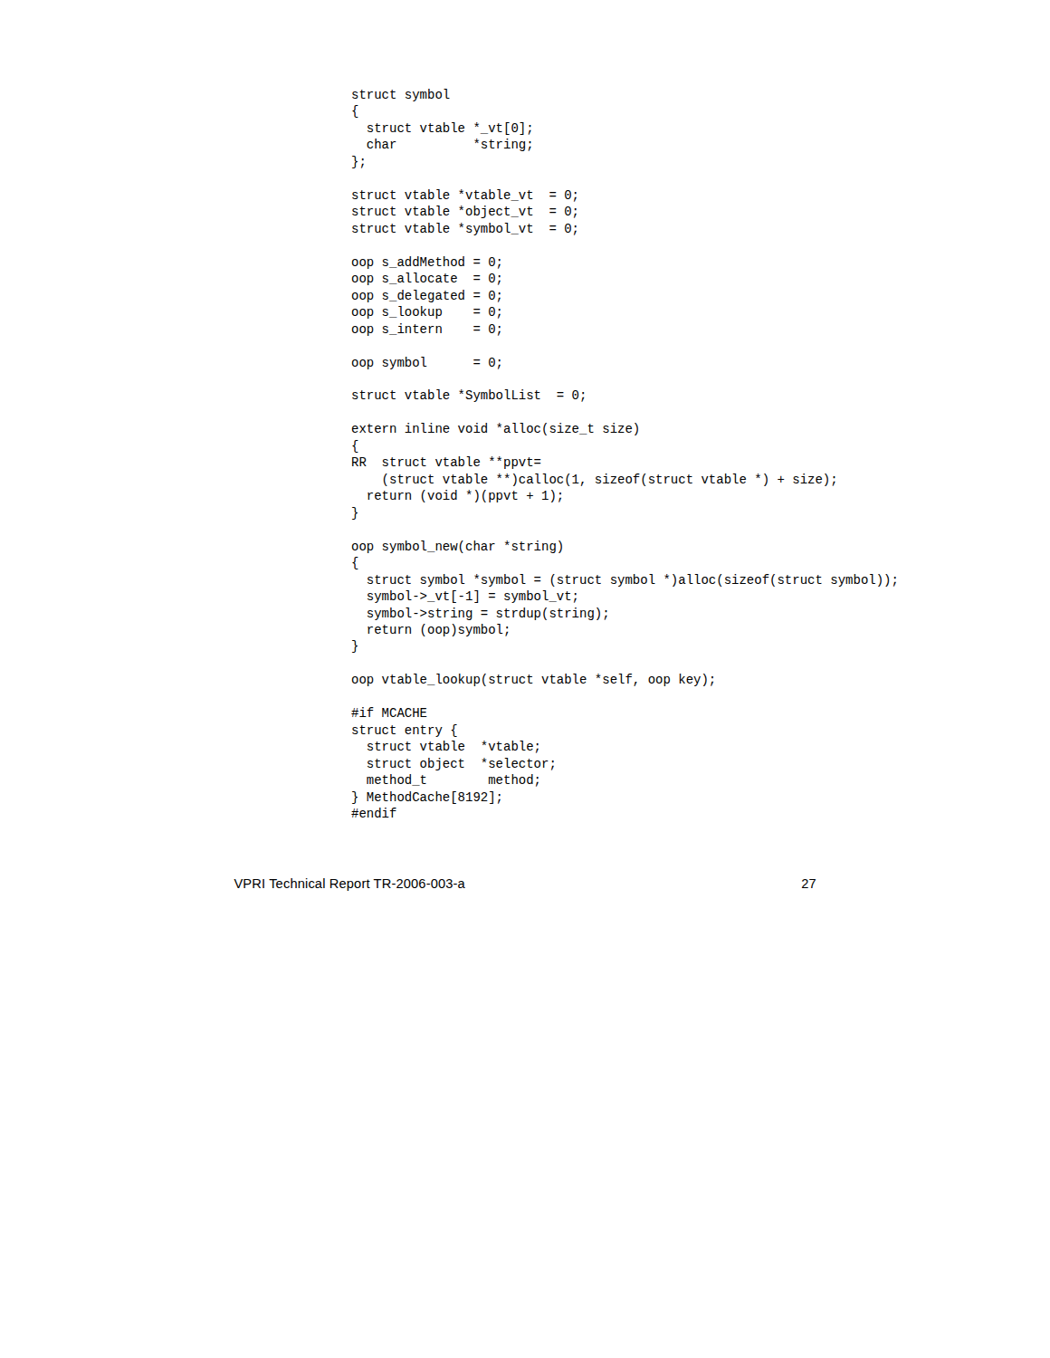struct symbol
{
  struct vtable *_vt[0];
  char          *string;
};

struct vtable *vtable_vt  = 0;
struct vtable *object_vt  = 0;
struct vtable *symbol_vt  = 0;

oop s_addMethod = 0;
oop s_allocate  = 0;
oop s_delegated = 0;
oop s_lookup    = 0;
oop s_intern    = 0;

oop symbol      = 0;

struct vtable *SymbolList  = 0;

extern inline void *alloc(size_t size)
{
RR  struct vtable **ppvt=
    (struct vtable **)calloc(1, sizeof(struct vtable *) + size);
  return (void *)(ppvt + 1);
}

oop symbol_new(char *string)
{
  struct symbol *symbol = (struct symbol *)alloc(sizeof(struct symbol));
  symbol->_vt[-1] = symbol_vt;
  symbol->string = strdup(string);
  return (oop)symbol;
}

oop vtable_lookup(struct vtable *self, oop key);

#if MCACHE
struct entry {
  struct vtable  *vtable;
  struct object  *selector;
  method_t        method;
} MethodCache[8192];
#endif
VPRI Technical Report TR-2006-003-a 27